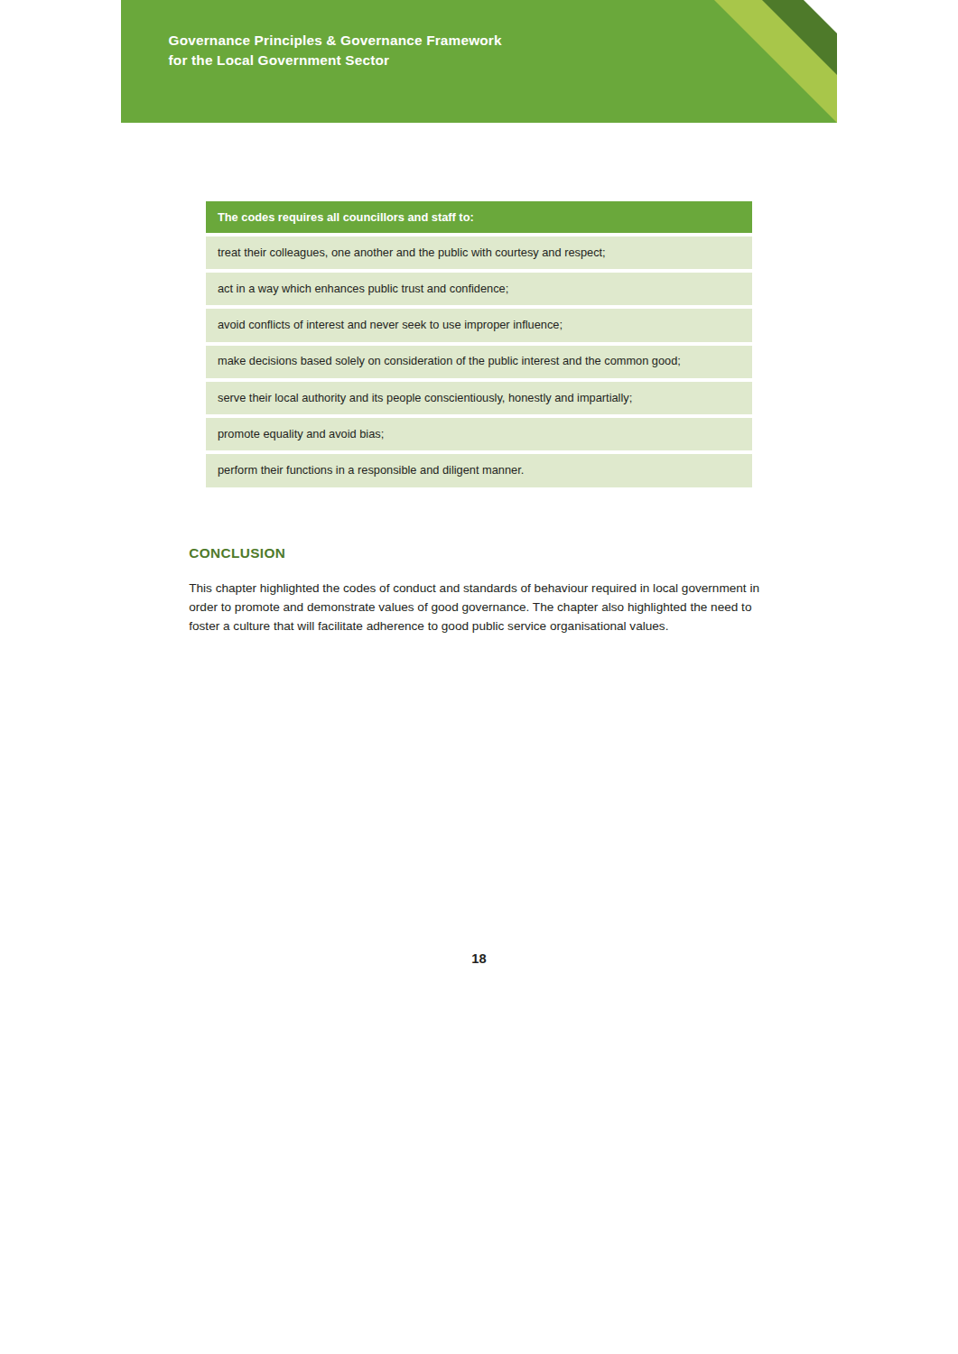Governance Principles & Governance Framework
for the Local Government Sector
| The codes requires all councillors and staff to: |
| --- |
| treat their colleagues, one another and the public with courtesy and respect; |
| act in a way which enhances public trust and confidence; |
| avoid conflicts of interest and never seek to use improper influence; |
| make decisions based solely on consideration of the public interest and the common good; |
| serve their local authority and its people conscientiously, honestly and impartially; |
| promote equality and avoid bias; |
| perform their functions in a responsible and diligent manner. |
CONCLUSION
This chapter highlighted the codes of conduct and standards of behaviour required in local government in order to promote and demonstrate values of good governance. The chapter also highlighted the need to foster a culture that will facilitate adherence to good public service organisational values.
18